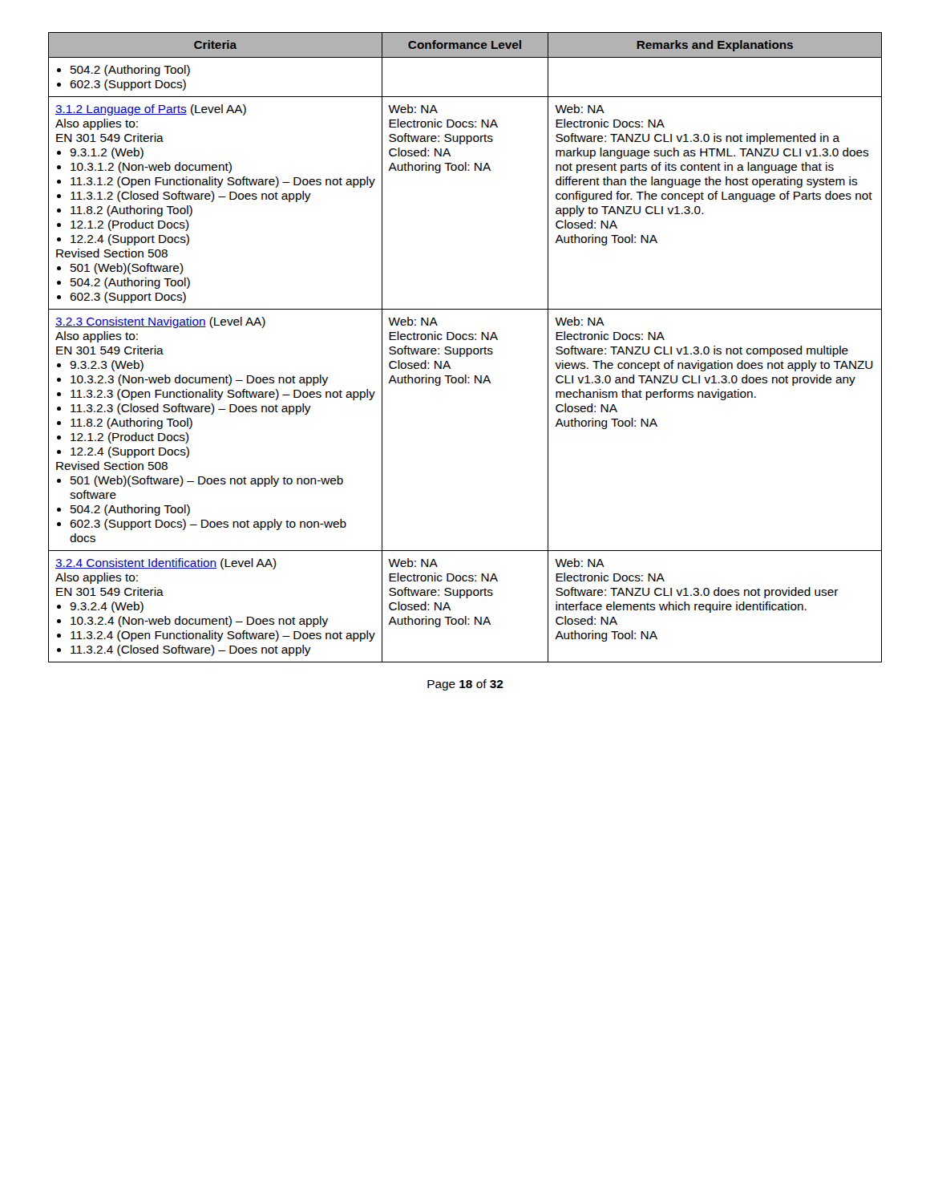| Criteria | Conformance Level | Remarks and Explanations |
| --- | --- | --- |
| 504.2 (Authoring Tool) 602.3 (Support Docs) | | |
| 3.1.2 Language of Parts (Level AA) Also applies to: EN 301 549 Criteria 9.3.1.2 (Web) 10.3.1.2 (Non-web document) 11.3.1.2 (Open Functionality Software) – Does not apply 11.3.1.2 (Closed Software) – Does not apply 11.8.2 (Authoring Tool) 12.1.2 (Product Docs) 12.2.4 (Support Docs) Revised Section 508 501 (Web)(Software) 504.2 (Authoring Tool) 602.3 (Support Docs) | Web: NA Electronic Docs: NA Software: Supports Closed: NA Authoring Tool: NA | Web: NA Electronic Docs: NA Software: TANZU CLI v1.3.0 is not implemented in a markup language such as HTML. TANZU CLI v1.3.0 does not present parts of its content in a language that is different than the language the host operating system is configured for. The concept of Language of Parts does not apply to TANZU CLI v1.3.0. Closed: NA Authoring Tool: NA |
| 3.2.3 Consistent Navigation (Level AA) Also applies to: EN 301 549 Criteria 9.3.2.3 (Web) 10.3.2.3 (Non-web document) – Does not apply 11.3.2.3 (Open Functionality Software) – Does not apply 11.3.2.3 (Closed Software) – Does not apply 11.8.2 (Authoring Tool) 12.1.2 (Product Docs) 12.2.4 (Support Docs) Revised Section 508 501 (Web)(Software) – Does not apply to non-web software 504.2 (Authoring Tool) 602.3 (Support Docs) – Does not apply to non-web docs | Web: NA Electronic Docs: NA Software: Supports Closed: NA Authoring Tool: NA | Web: NA Electronic Docs: NA Software: TANZU CLI v1.3.0 is not composed multiple views. The concept of navigation does not apply to TANZU CLI v1.3.0 and TANZU CLI v1.3.0 does not provide any mechanism that performs navigation. Closed: NA Authoring Tool: NA |
| 3.2.4 Consistent Identification (Level AA) Also applies to: EN 301 549 Criteria 9.3.2.4 (Web) 10.3.2.4 (Non-web document) – Does not apply 11.3.2.4 (Open Functionality Software) – Does not apply 11.3.2.4 (Closed Software) – Does not apply | Web: NA Electronic Docs: NA Software: Supports Closed: NA Authoring Tool: NA | Web: NA Electronic Docs: NA Software: TANZU CLI v1.3.0 does not provided user interface elements which require identification. Closed: NA Authoring Tool: NA |
Page 18 of 32